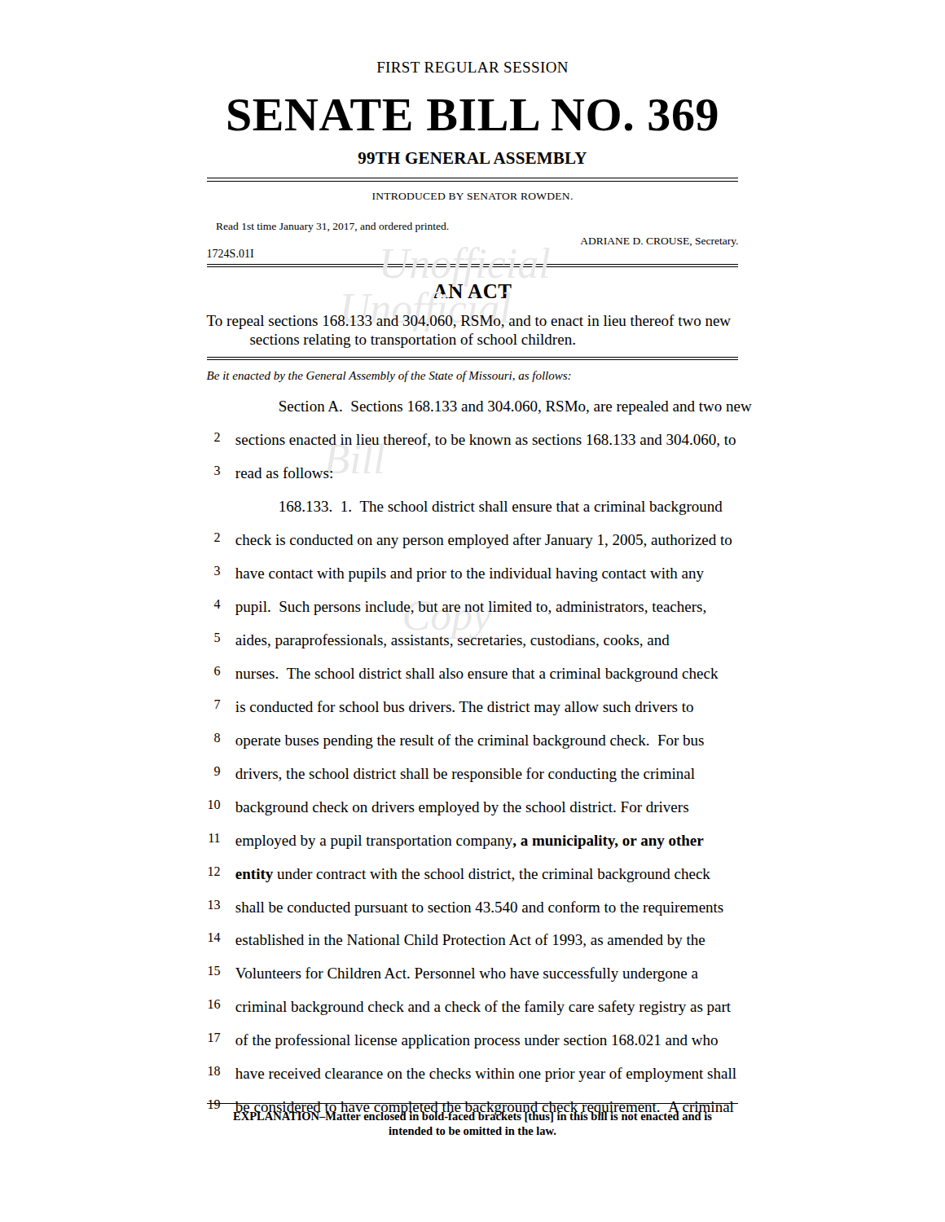FIRST REGULAR SESSION
SENATE BILL NO. 369
99TH GENERAL ASSEMBLY
INTRODUCED BY SENATOR ROWDEN.
Read 1st time January 31, 2017, and ordered printed.
ADRIANE D. CROUSE, Secretary.
1724S.01I
AN ACT
To repeal sections 168.133 and 304.060, RSMo, and to enact in lieu thereof two new sections relating to transportation of school children.
Be it enacted by the General Assembly of the State of Missouri, as follows:
Unofficial
Unofficial
Bill
Copy
| | Section A. Sections 168.133 and 304.060, RSMo, are repealed and two new |
| 2 | sections enacted in lieu thereof, to be known as sections 168.133 and 304.060, to |
| 3 | read as follows: |
| | 168.133. 1. The school district shall ensure that a criminal background |
| 2 | check is conducted on any person employed after January 1, 2005, authorized to |
| 3 | have contact with pupils and prior to the individual having contact with any |
| 4 | pupil. Such persons include, but are not limited to, administrators, teachers, |
| 5 | aides, paraprofessionals, assistants, secretaries, custodians, cooks, and |
| 6 | nurses. The school district shall also ensure that a criminal background check |
| 7 | is conducted for school bus drivers. The district may allow such drivers to |
| 8 | operate buses pending the result of the criminal background check. For bus |
| 9 | drivers, the school district shall be responsible for conducting the criminal |
| 10 | background check on drivers employed by the school district. For drivers |
| 11 | employed by a pupil transportation company , a municipality, or any other |
| 12 | entity under contract with the school district, the criminal background check |
| 13 | shall be conducted pursuant to section 43.540 and conform to the requirements |
| 14 | established in the National Child Protection Act of 1993, as amended by the |
| 15 | Volunteers for Children Act. Personnel who have successfully undergone a |
| 16 | criminal background check and a check of the family care safety registry as part |
| 17 | of the professional license application process under section 168.021 and who |
| 18 | have received clearance on the checks within one prior year of employment shall |
| 19 | be considered to have completed the background check requirement. A criminal |
EXPLANATION–Matter enclosed in bold-faced brackets [thus] in this bill is not enacted and is
intended to be omitted in the law.